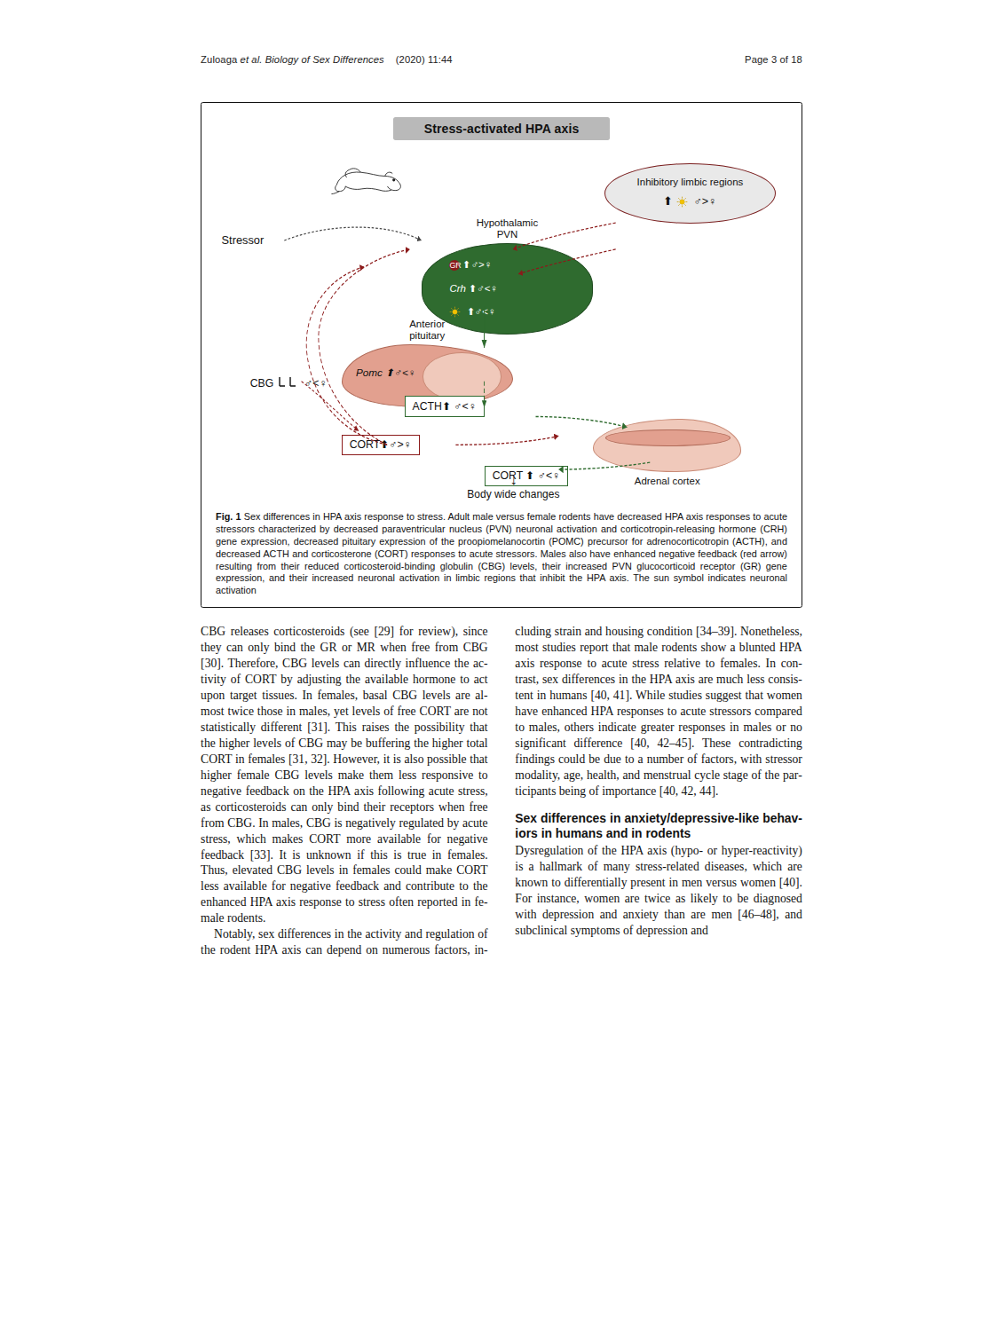Zuloaga et al. Biology of Sex Differences (2020) 11:44
Page 3 of 18
Stress-activated HPA axis
Inhibitory limbic regions
⬆ ♂>♀
Stressor
Hypothalamic
PVN
GR⬆♂>♀
Crh ⬆♂<♀
⬆♂<♀
Anterior
pituitary
Pomc ⬆♂<♀
CBG ♂<♀
ACTH⬆ ♂<♀
CORT⬆♂>♀
CORT ⬆ ♂<♀
Adrenal cortex
↓ Body wide changes
Fig. 1 Sex differences in HPA axis response to stress. Adult male versus female rodents have decreased HPA axis responses to acute stressors characterized by decreased paraventricular nucleus (PVN) neuronal activation and corticotropin-releasing hormone (CRH) gene expression, decreased pituitary expression of the proopiomelanocortin (POMC) precursor for adrenocorticotropin (ACTH), and decreased ACTH and corticosterone (CORT) responses to acute stressors. Males also have enhanced negative feedback (red arrow) resulting from their reduced corticosteroid-binding globulin (CBG) levels, their increased PVN glucocorticoid receptor (GR) gene expression, and their increased neuronal activation in limbic regions that inhibit the HPA axis. The sun symbol indicates neuronal activation
CBG releases corticosteroids (see [29] for review), since they can only bind the GR or MR when free from CBG [30]. Therefore, CBG levels can directly influence the activity of CORT by adjusting the available hormone to act upon target tissues. In females, basal CBG levels are almost twice those in males, yet levels of free CORT are not statistically different [31]. This raises the possibility that the higher levels of CBG may be buffering the higher total CORT in females [31, 32]. However, it is also possible that higher female CBG levels make them less responsive to negative feedback on the HPA axis following acute stress, as corticosteroids can only bind their receptors when free from CBG. In males, CBG is negatively regulated by acute stress, which makes CORT more available for negative feedback [33]. It is unknown if this is true in females. Thus, elevated CBG levels in females could make CORT less available for negative feedback and contribute to the enhanced HPA axis response to stress often reported in female rodents.
Notably, sex differences in the activity and regulation of the rodent HPA axis can depend on numerous factors, including strain and housing condition [34–39]. Nonetheless, most studies report that male rodents show a blunted HPA axis response to acute stress relative to females. In contrast, sex differences in the HPA axis are much less consistent in humans [40, 41]. While studies suggest that women have enhanced HPA responses to acute stressors compared to males, others indicate greater responses in males or no significant difference [40, 42–45]. These contradicting findings could be due to a number of factors, with stressor modality, age, health, and menstrual cycle stage of the participants being of importance [40, 42, 44].
Sex differences in anxiety/depressive-like behaviors in humans and in rodents
Dysregulation of the HPA axis (hypo- or hyper-reactivity) is a hallmark of many stress-related diseases, which are known to differentially present in men versus women [40]. For instance, women are twice as likely to be diagnosed with depression and anxiety than are men [46–48], and subclinical symptoms of depression and